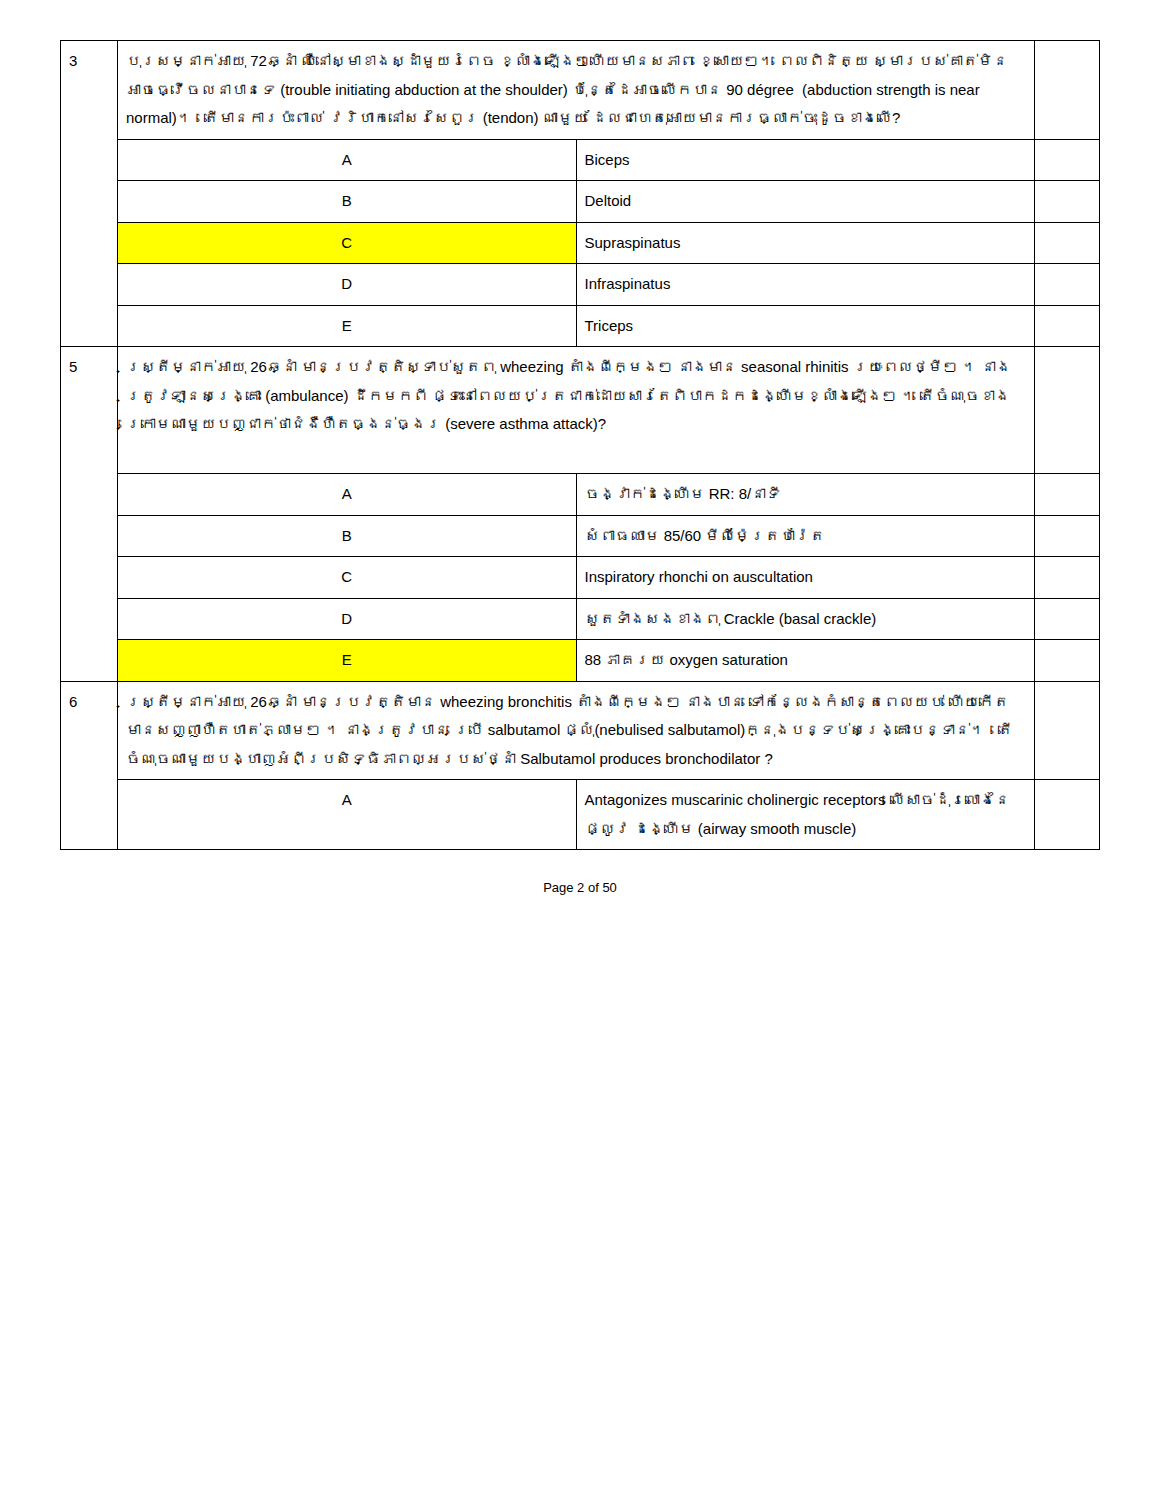| 3 | បុរសម្នាក់អាយុ 72ឆ្នាំ ឈឺនៅស្មាខាងស្ដាំមួយរំពេច ខ្លាំងឡើងៗហើយមានសភាព ខ្សោយៗ។ ពេលពិនិត្យ ស្មារបស់គាត់មិនអាចធ្វើចលនាបានទេ (trouble initiating abduction at the shoulder) ប៉ុន្តែដៃអាចលើកបាន 90 dégree (abduction strength is near normal)។ តើមានការប៉ះពាល់ វរិហាកនៅសរសៃពួរ (tendon) ណាមួយ ដែលជាហេតុអោយមានការធ្លាក់ចុះដូចខាងលើ? | |
| A | Biceps | |
| B | Deltoid | |
| C | Supraspinatus | |
| D | Infraspinatus | |
| E | Triceps | |
| 5 | ស្ត្រីម្នាក់អាយុ 26ឆ្នាំ មានប្រវត្តិស្ទាប់សួតពុ wheezing តាំងពីក្មេងៗ នាងមាន seasonal rhinitis រយៈពេលថ្មីៗ ។ នាងត្រូវឡានសង្គ្រោះ (ambulance) ដឹកមកពី ផ្ទះនៅពេលយប់ត្រជាក់ដោយសារតែពិបាកដកដង្ហើមខ្លាំងឡើងៗ ។ តើចំណុចខាងក្រោមណាមួយបញ្ជាក់ថាជំងឺហឺតធ្ងន់ធ្ងរ (severe asthma attack)? | |
| A | ចង្វាក់ដង្ហើម RR: 8/ នាទី | |
| B | សំពាធឈាម 85/60 មីលីម៉ែត្របារ៉ែត | |
| C | Inspiratory rhonchi on auscultation | |
| D | សួតទាំងសងខាងពុ Crackle (basal crackle) | |
| E | 88 ភាគរយ oxygen saturation | |
| 6 | ស្ត្រីម្នាក់អាយុ 26ឆ្នាំ មានប្រវត្តិមាន wheezing bronchitis តាំងពីក្មេងៗ នាងបាន ទៅកន្លែងកំសាន្តពេលយប់ ហើយកើតមានសញ្ញាហឺតហាត់ភ្លាមៗ ។ នាងត្រូវបាន ប្រើ salbutamol ផ្លុំ(nebulised salbutamol)ក្នុងបន្ទប់សង្គ្រោះបន្ទាន់។ តើ ចំណុចណាមួយបង្ហាញអំពីប្រសិទ្ធិភាពល្អរបស់ថ្នាំ Salbutamol produces bronchodilator ? | |
| A | Antagonizes muscarinic cholinergic receptors លើសាច់ដុំរលោងនៃផ្លូវ ដង្ហើម (airway smooth muscle) | |
Page 2 of 50